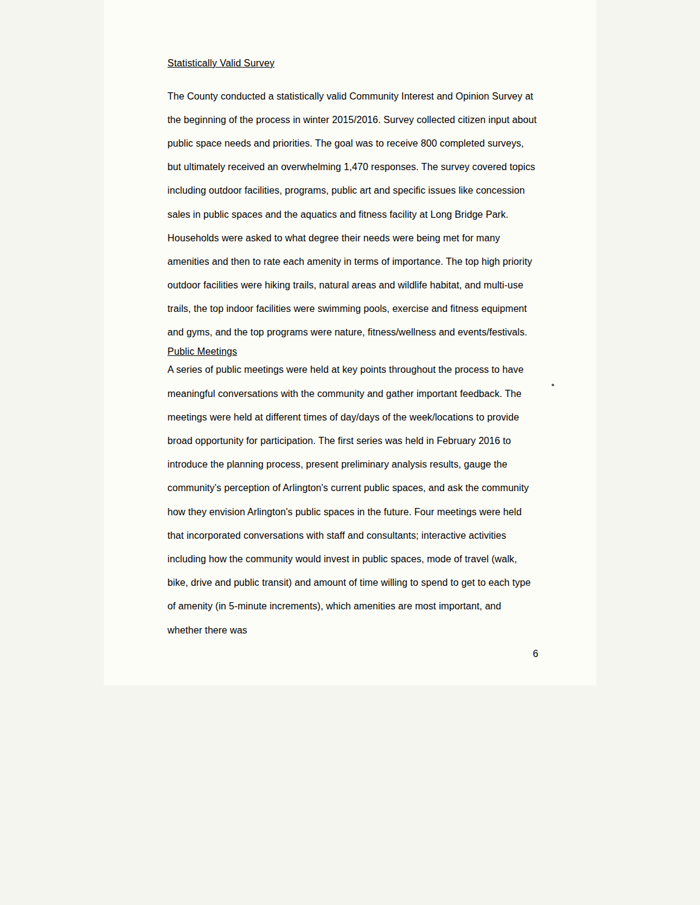Statistically Valid Survey
The County conducted a statistically valid Community Interest and Opinion Survey at the beginning of the process in winter 2015/2016. Survey collected citizen input about public space needs and priorities. The goal was to receive 800 completed surveys, but ultimately received an overwhelming 1,470 responses. The survey covered topics including outdoor facilities, programs, public art and specific issues like concession sales in public spaces and the aquatics and fitness facility at Long Bridge Park. Households were asked to what degree their needs were being met for many amenities and then to rate each amenity in terms of importance. The top high priority outdoor facilities were hiking trails, natural areas and wildlife habitat, and multi-use trails, the top indoor facilities were swimming pools, exercise and fitness equipment and gyms, and the top programs were nature, fitness/wellness and events/festivals.
Public Meetings
A series of public meetings were held at key points throughout the process to have meaningful conversations with the community and gather important feedback. The meetings were held at different times of day/days of the week/locations to provide broad opportunity for participation. The first series was held in February 2016 to introduce the planning process, present preliminary analysis results, gauge the community's perception of Arlington's current public spaces, and ask the community how they envision Arlington's public spaces in the future. Four meetings were held that incorporated conversations with staff and consultants; interactive activities including how the community would invest in public spaces, mode of travel (walk, bike, drive and public transit) and amount of time willing to spend to get to each type of amenity (in 5-minute increments), which amenities are most important, and whether there was
•
6